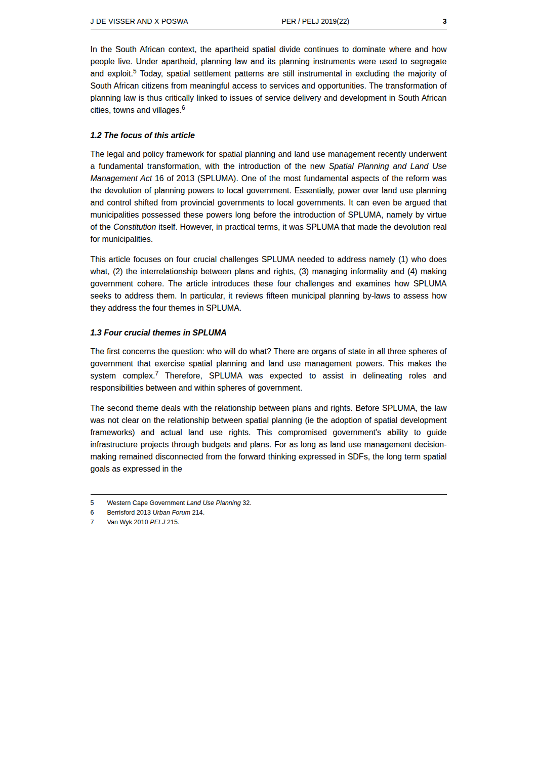J DE VISSER AND X POSWA PER / PELJ 2019(22) 3
In the South African context, the apartheid spatial divide continues to dominate where and how people live. Under apartheid, planning law and its planning instruments were used to segregate and exploit.5 Today, spatial settlement patterns are still instrumental in excluding the majority of South African citizens from meaningful access to services and opportunities. The transformation of planning law is thus critically linked to issues of service delivery and development in South African cities, towns and villages.6
1.2 The focus of this article
The legal and policy framework for spatial planning and land use management recently underwent a fundamental transformation, with the introduction of the new Spatial Planning and Land Use Management Act 16 of 2013 (SPLUMA). One of the most fundamental aspects of the reform was the devolution of planning powers to local government. Essentially, power over land use planning and control shifted from provincial governments to local governments. It can even be argued that municipalities possessed these powers long before the introduction of SPLUMA, namely by virtue of the Constitution itself. However, in practical terms, it was SPLUMA that made the devolution real for municipalities.
This article focuses on four crucial challenges SPLUMA needed to address namely (1) who does what, (2) the interrelationship between plans and rights, (3) managing informality and (4) making government cohere. The article introduces these four challenges and examines how SPLUMA seeks to address them. In particular, it reviews fifteen municipal planning by-laws to assess how they address the four themes in SPLUMA.
1.3 Four crucial themes in SPLUMA
The first concerns the question: who will do what? There are organs of state in all three spheres of government that exercise spatial planning and land use management powers. This makes the system complex.7 Therefore, SPLUMA was expected to assist in delineating roles and responsibilities between and within spheres of government.
The second theme deals with the relationship between plans and rights. Before SPLUMA, the law was not clear on the relationship between spatial planning (ie the adoption of spatial development frameworks) and actual land use rights. This compromised government's ability to guide infrastructure projects through budgets and plans. For as long as land use management decision-making remained disconnected from the forward thinking expressed in SDFs, the long term spatial goals as expressed in the
5 Western Cape Government Land Use Planning 32.
6 Berrisford 2013 Urban Forum 214.
7 Van Wyk 2010 PELJ 215.